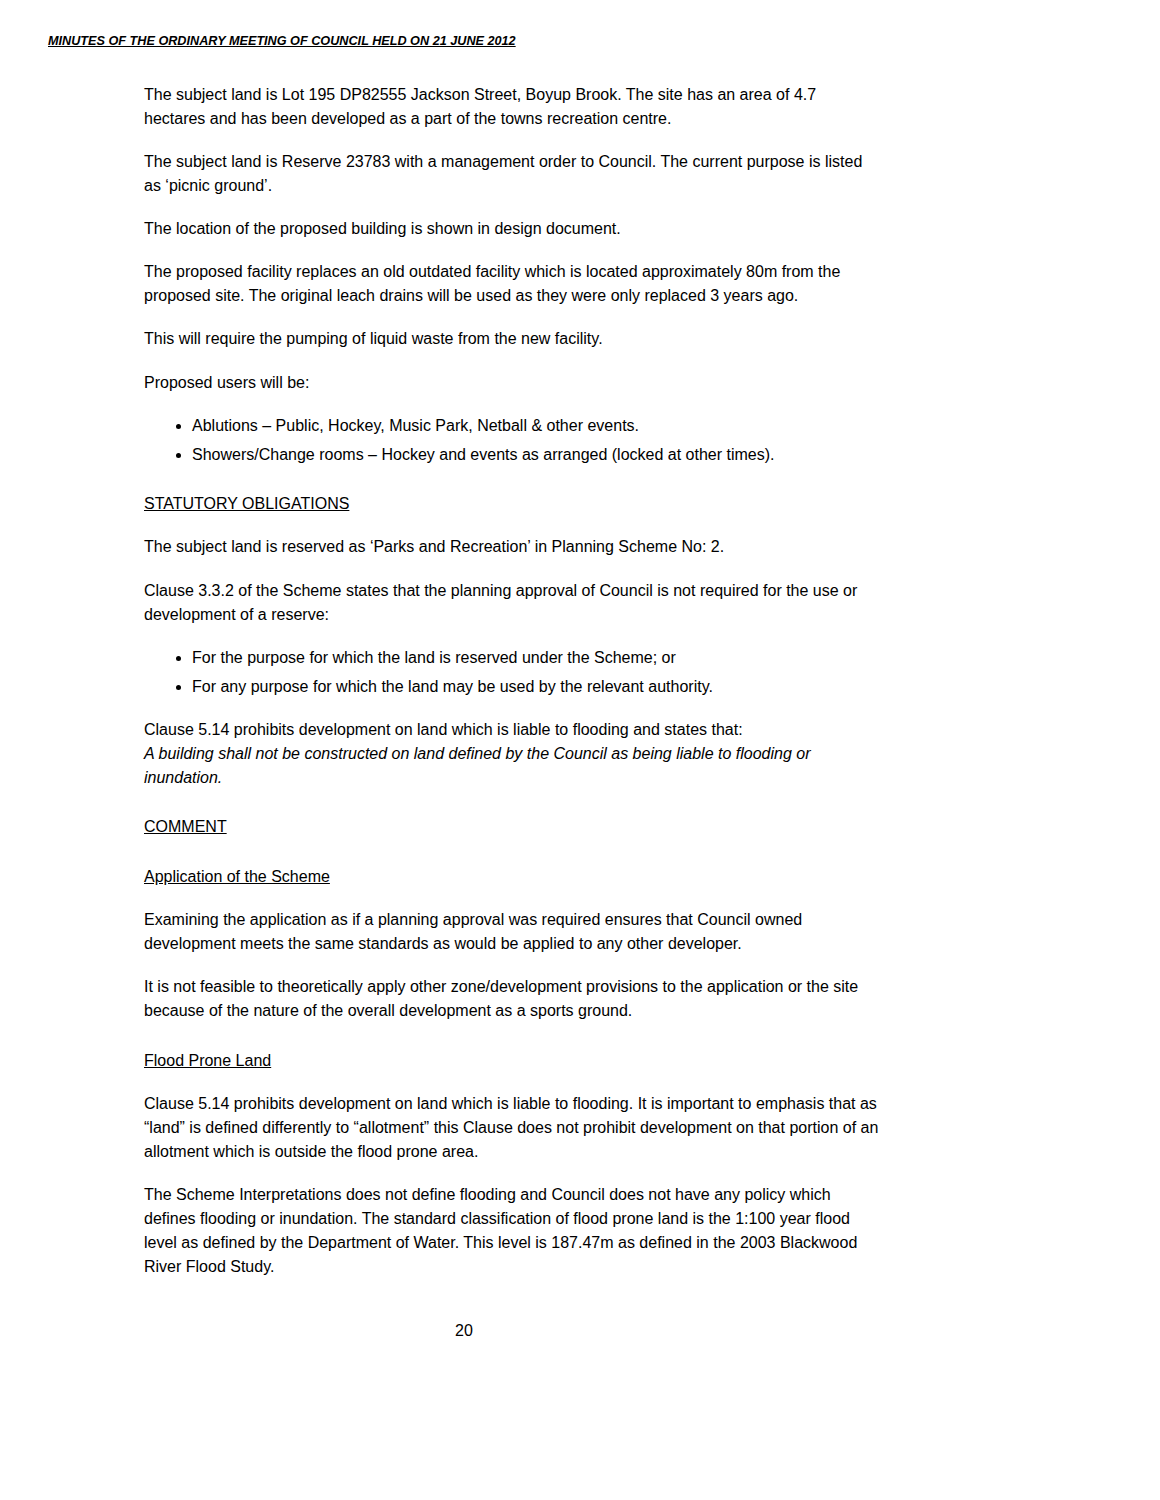MINUTES OF THE ORDINARY MEETING OF COUNCIL HELD ON 21 JUNE 2012
The subject land is Lot 195 DP82555 Jackson Street, Boyup Brook. The site has an area of 4.7 hectares and has been developed as a part of the towns recreation centre.
The subject land is Reserve 23783 with a management order to Council. The current purpose is listed as ‘picnic ground’.
The location of the proposed building is shown in design document.
The proposed facility replaces an old outdated facility which is located approximately 80m from the proposed site. The original leach drains will be used as they were only replaced 3 years ago.
This will require the pumping of liquid waste from the new facility.
Proposed users will be:
Ablutions – Public, Hockey, Music Park, Netball & other events.
Showers/Change rooms – Hockey and events as arranged (locked at other times).
STATUTORY OBLIGATIONS
The subject land is reserved as ‘Parks and Recreation’ in Planning Scheme No: 2.
Clause 3.3.2 of the Scheme states that the planning approval of Council is not required for the use or development of a reserve:
For the purpose for which the land is reserved under the Scheme; or
For any purpose for which the land may be used by the relevant authority.
Clause 5.14 prohibits development on land which is liable to flooding and states that:
A building shall not be constructed on land defined by the Council as being liable to flooding or inundation.
COMMENT
Application of the Scheme
Examining the application as if a planning approval was required ensures that Council owned development meets the same standards as would be applied to any other developer.
It is not feasible to theoretically apply other zone/development provisions to the application or the site because of the nature of the overall development as a sports ground.
Flood Prone Land
Clause 5.14 prohibits development on land which is liable to flooding. It is important to emphasis that as “land” is defined differently to “allotment” this Clause does not prohibit development on that portion of an allotment which is outside the flood prone area.
The Scheme Interpretations does not define flooding and Council does not have any policy which defines flooding or inundation. The standard classification of flood prone land is the 1:100 year flood level as defined by the Department of Water. This level is 187.47m as defined in the 2003 Blackwood River Flood Study.
20